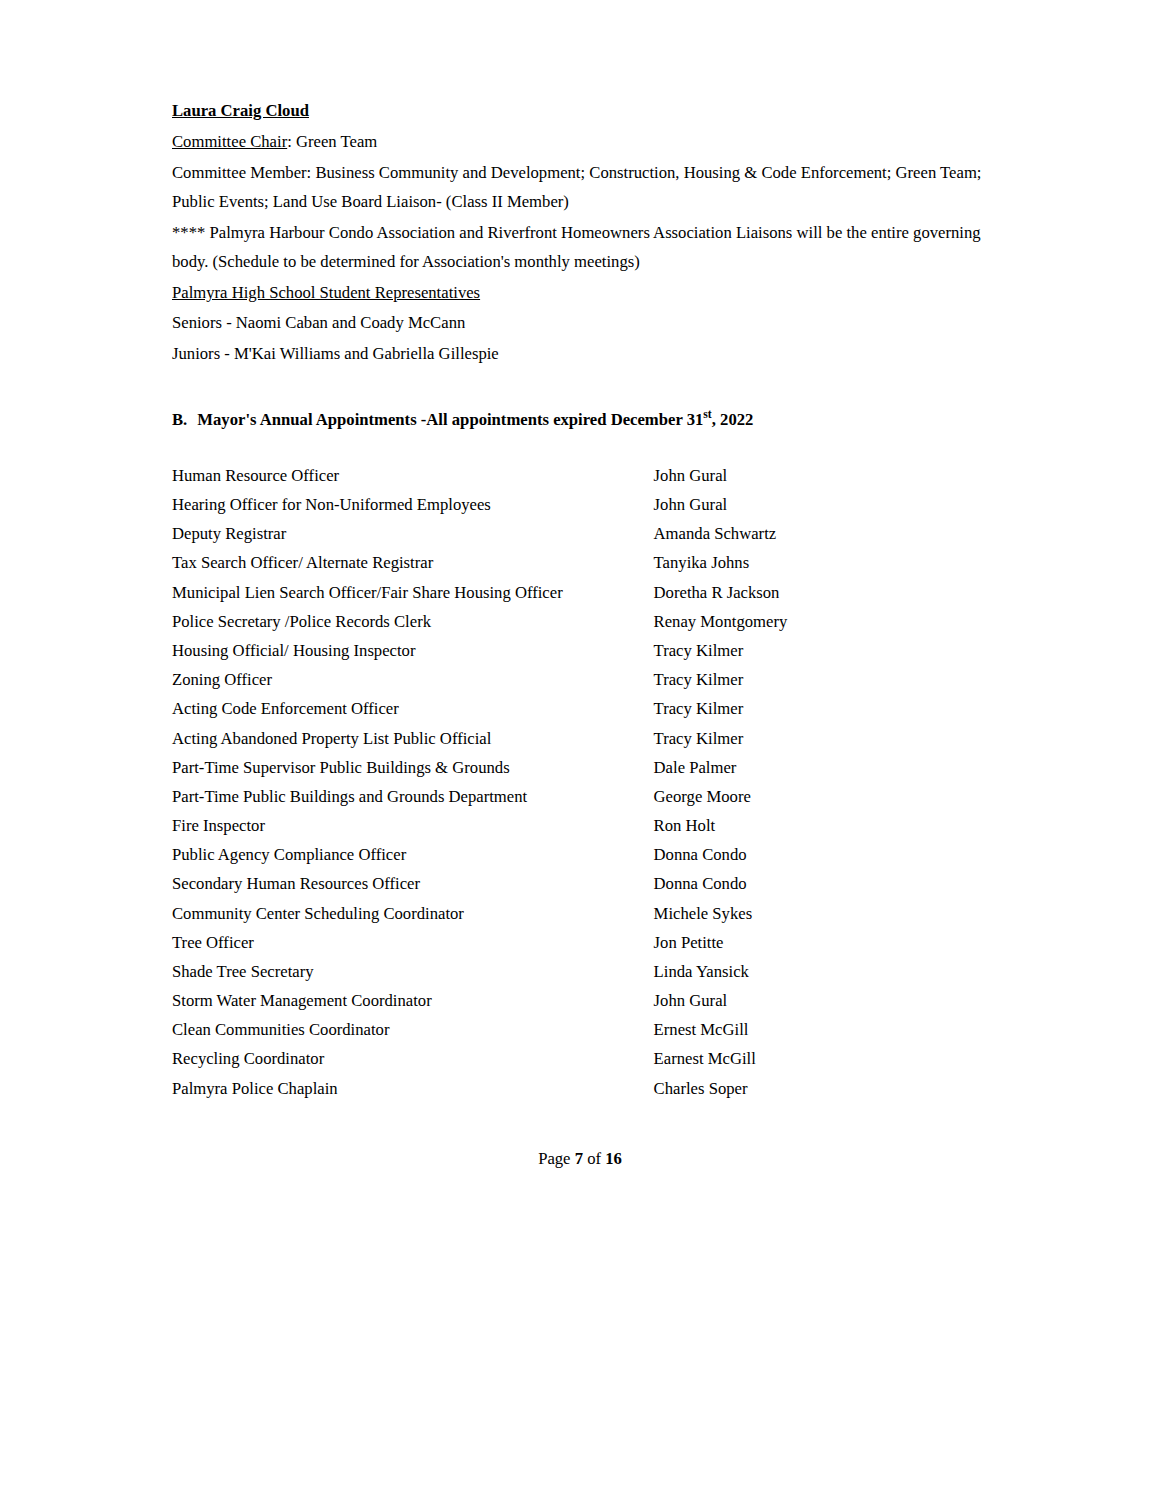Laura Craig Cloud
Committee Chair: Green Team
Committee Member: Business Community and Development; Construction, Housing & Code Enforcement; Green Team; Public Events; Land Use Board Liaison- (Class II Member)
**** Palmyra Harbour Condo Association and Riverfront Homeowners Association Liaisons will be the entire governing body. (Schedule to be determined for Association's monthly meetings)
Palmyra High School Student Representatives
Seniors - Naomi Caban and Coady McCann
Juniors - M'Kai Williams and Gabriella Gillespie
B. Mayor's Annual Appointments -All appointments expired December 31st, 2022
| Human Resource Officer | John Gural |
| Hearing Officer for Non-Uniformed Employees | John Gural |
| Deputy Registrar | Amanda Schwartz |
| Tax Search Officer/ Alternate Registrar | Tanyika Johns |
| Municipal Lien Search Officer/Fair Share Housing Officer | Doretha R Jackson |
| Police Secretary /Police Records Clerk | Renay Montgomery |
| Housing Official/ Housing Inspector | Tracy Kilmer |
| Zoning Officer | Tracy Kilmer |
| Acting Code Enforcement Officer | Tracy Kilmer |
| Acting Abandoned Property List Public Official | Tracy Kilmer |
| Part-Time Supervisor Public Buildings & Grounds | Dale Palmer |
| Part-Time Public Buildings and Grounds Department | George Moore |
| Fire Inspector | Ron Holt |
| Public Agency Compliance Officer | Donna Condo |
| Secondary Human Resources Officer | Donna Condo |
| Community Center Scheduling Coordinator | Michele Sykes |
| Tree Officer | Jon Petitte |
| Shade Tree Secretary | Linda Yansick |
| Storm Water Management Coordinator | John Gural |
| Clean Communities Coordinator | Ernest McGill |
| Recycling Coordinator | Earnest McGill |
| Palmyra Police Chaplain | Charles Soper |
Page 7 of 16